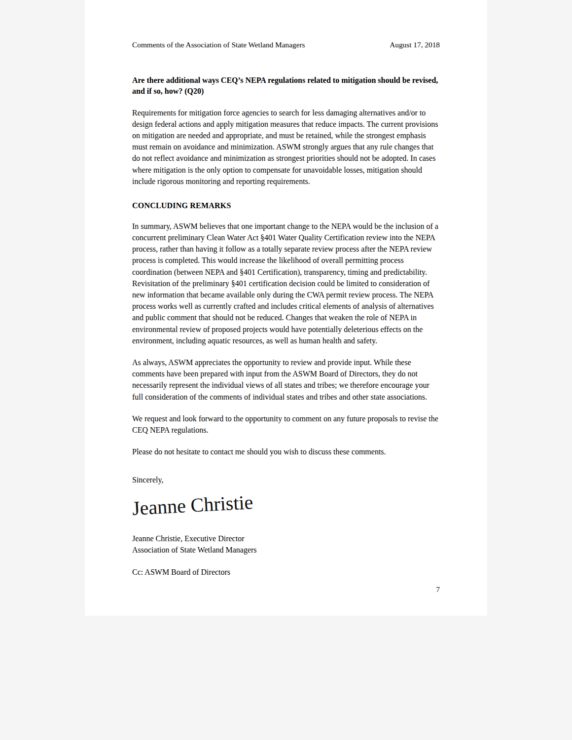Comments of the Association of State Wetland Managers August 17, 2018
Are there additional ways CEQ’s NEPA regulations related to mitigation should be revised, and if so, how? (Q20)
Requirements for mitigation force agencies to search for less damaging alternatives and/or to design federal actions and apply mitigation measures that reduce impacts. The current provisions on mitigation are needed and appropriate, and must be retained, while the strongest emphasis must remain on avoidance and minimization. ASWM strongly argues that any rule changes that do not reflect avoidance and minimization as strongest priorities should not be adopted. In cases where mitigation is the only option to compensate for unavoidable losses, mitigation should include rigorous monitoring and reporting requirements.
CONCLUDING REMARKS
In summary, ASWM believes that one important change to the NEPA would be the inclusion of a concurrent preliminary Clean Water Act §401 Water Quality Certification review into the NEPA process, rather than having it follow as a totally separate review process after the NEPA review process is completed. This would increase the likelihood of overall permitting process coordination (between NEPA and §401 Certification), transparency, timing and predictability. Revisitation of the preliminary §401 certification decision could be limited to consideration of new information that became available only during the CWA permit review process. The NEPA process works well as currently crafted and includes critical elements of analysis of alternatives and public comment that should not be reduced. Changes that weaken the role of NEPA in environmental review of proposed projects would have potentially deleterious effects on the environment, including aquatic resources, as well as human health and safety.
As always, ASWM appreciates the opportunity to review and provide input. While these comments have been prepared with input from the ASWM Board of Directors, they do not necessarily represent the individual views of all states and tribes; we therefore encourage your full consideration of the comments of individual states and tribes and other state associations.
We request and look forward to the opportunity to comment on any future proposals to revise the CEQ NEPA regulations.
Please do not hesitate to contact me should you wish to discuss these comments.
Sincerely,
Jeanne Christie
Jeanne Christie, Executive Director
Association of State Wetland Managers
Cc: ASWM Board of Directors
7